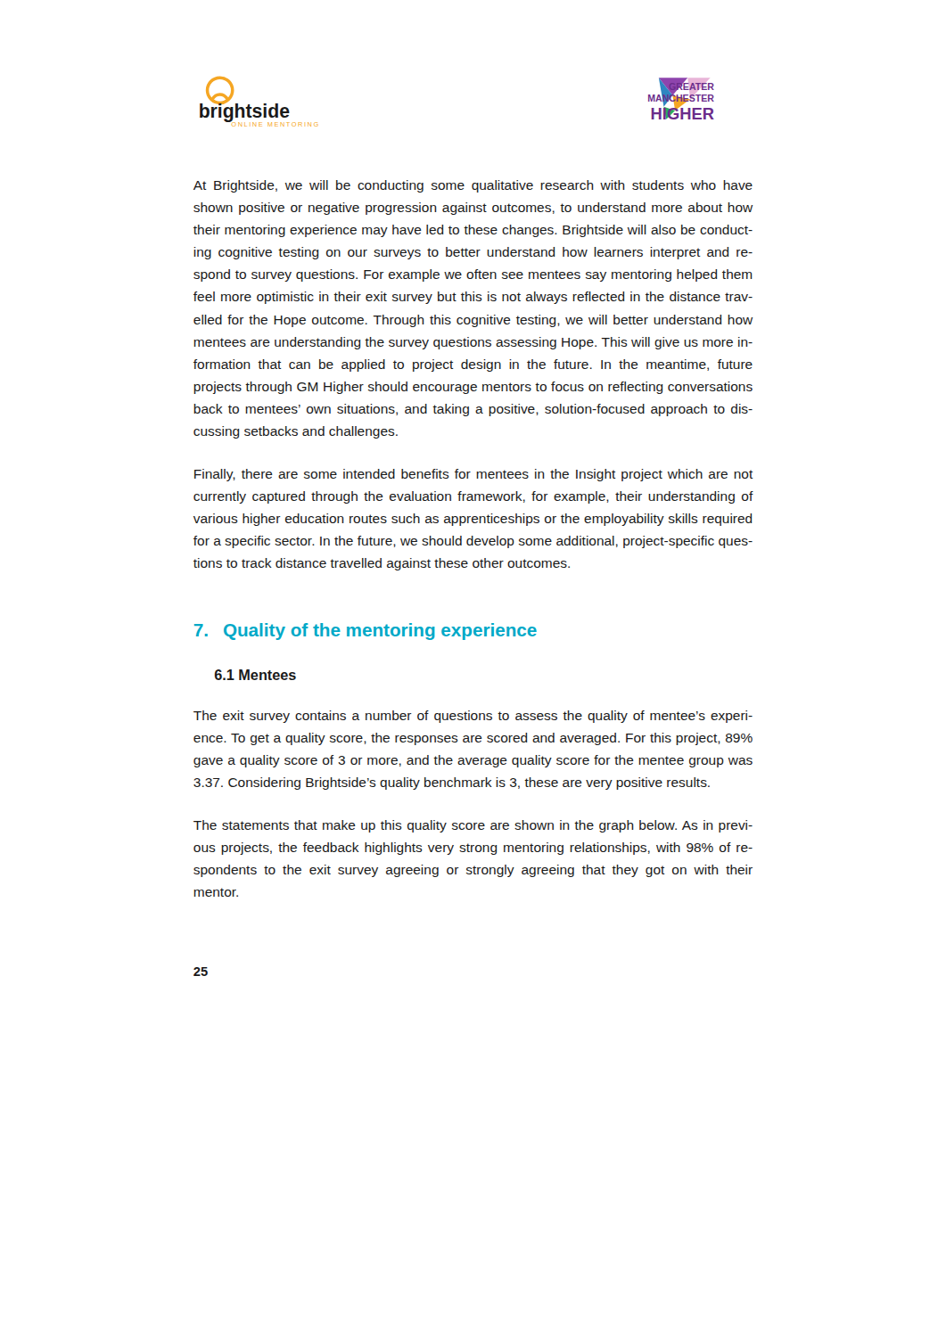brightside ONLINE MENTORING
GREATER MANCHESTER HIGHER
At Brightside, we will be conducting some qualitative research with students who have shown positive or negative progression against outcomes, to understand more about how their mentoring experience may have led to these changes. Brightside will also be conducting cognitive testing on our surveys to better understand how learners interpret and respond to survey questions. For example we often see mentees say mentoring helped them feel more optimistic in their exit survey but this is not always reflected in the distance travelled for the Hope outcome. Through this cognitive testing, we will better understand how mentees are understanding the survey questions assessing Hope. This will give us more information that can be applied to project design in the future. In the meantime, future projects through GM Higher should encourage mentors to focus on reflecting conversations back to mentees’ own situations, and taking a positive, solution-focused approach to discussing setbacks and challenges.
Finally, there are some intended benefits for mentees in the Insight project which are not currently captured through the evaluation framework, for example, their understanding of various higher education routes such as apprenticeships or the employability skills required for a specific sector. In the future, we should develop some additional, project-specific questions to track distance travelled against these other outcomes.
7. Quality of the mentoring experience
6.1 Mentees
The exit survey contains a number of questions to assess the quality of mentee’s experience. To get a quality score, the responses are scored and averaged. For this project, 89% gave a quality score of 3 or more, and the average quality score for the mentee group was 3.37. Considering Brightside’s quality benchmark is 3, these are very positive results.
The statements that make up this quality score are shown in the graph below. As in previous projects, the feedback highlights very strong mentoring relationships, with 98% of respondents to the exit survey agreeing or strongly agreeing that they got on with their mentor.
25